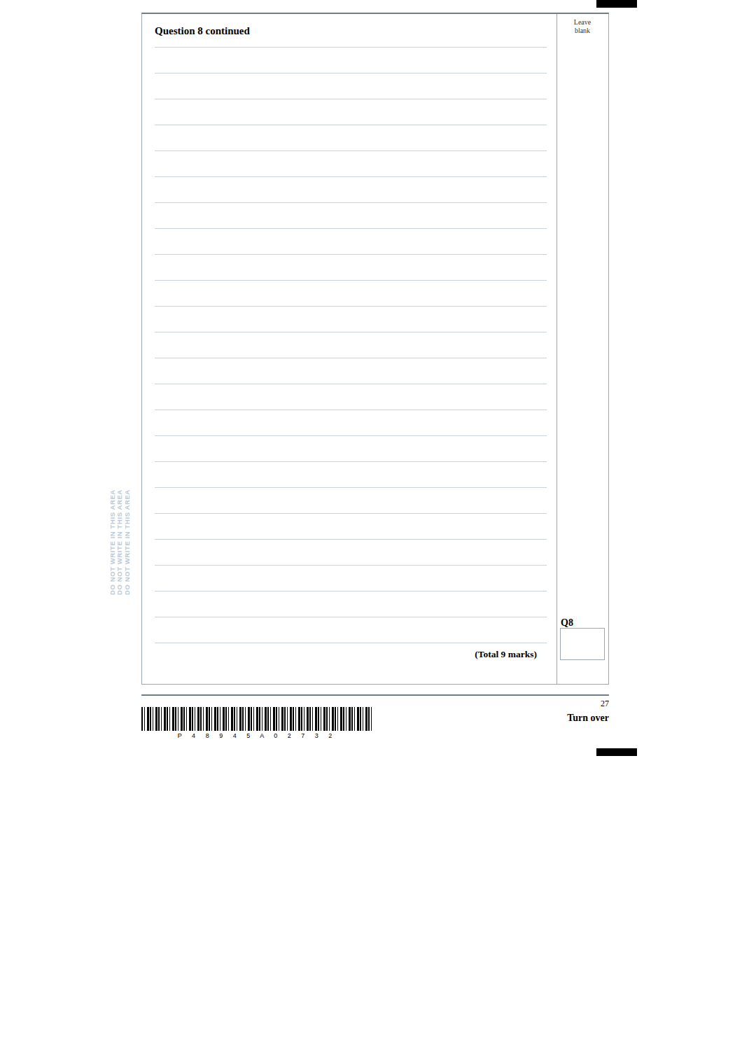DO NOT WRITE IN THIS AREA DO NOT WRITE IN THIS AREA DO NOT WRITE IN THIS AREA
Leave
blank
Question 8 continued
(Total 9 marks)
Q8
P 4 8 9 4 5 A 0 2 7 3 2
27
Turn over